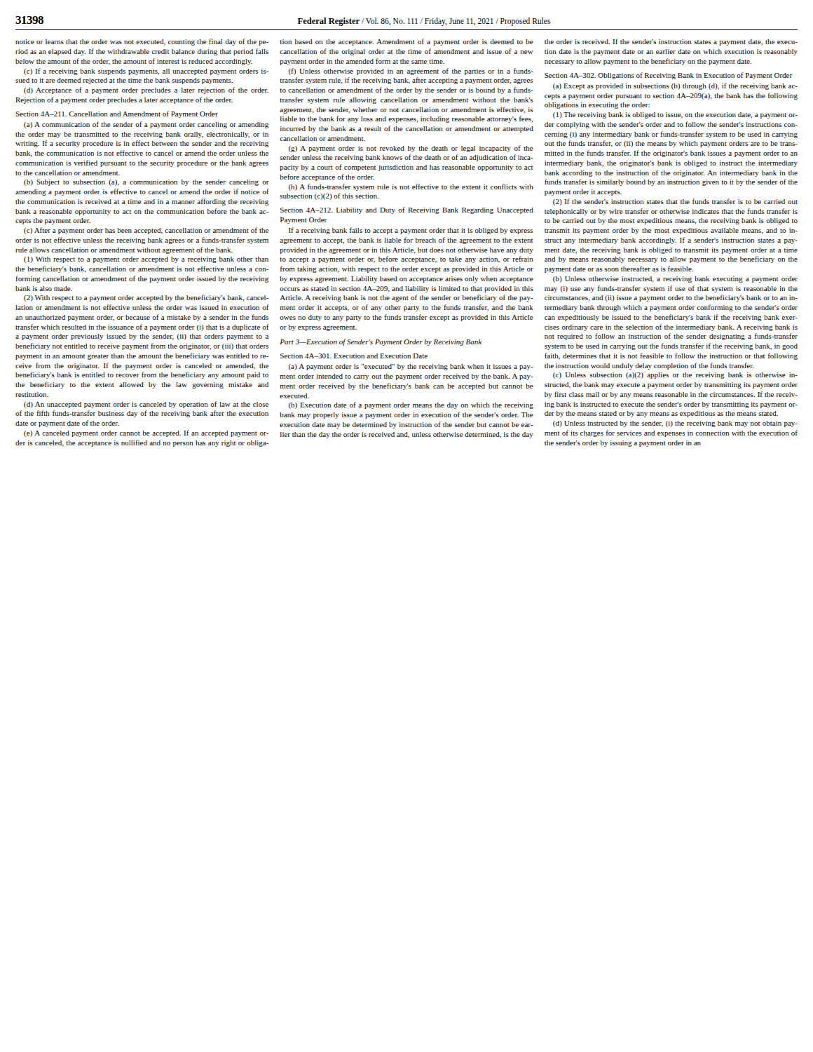31398
Federal Register / Vol. 86, No. 111 / Friday, June 11, 2021 / Proposed Rules
notice or learns that the order was not executed, counting the final day of the period as an elapsed day. If the withdrawable credit balance during that period falls below the amount of the order, the amount of interest is reduced accordingly.
(c) If a receiving bank suspends payments, all unaccepted payment orders issued to it are deemed rejected at the time the bank suspends payments.
(d) Acceptance of a payment order precludes a later rejection of the order. Rejection of a payment order precludes a later acceptance of the order.
Section 4A–211. Cancellation and Amendment of Payment Order
(a) A communication of the sender of a payment order canceling or amending the order may be transmitted to the receiving bank orally, electronically, or in writing. If a security procedure is in effect between the sender and the receiving bank, the communication is not effective to cancel or amend the order unless the communication is verified pursuant to the security procedure or the bank agrees to the cancellation or amendment.
(b) Subject to subsection (a), a communication by the sender canceling or amending a payment order is effective to cancel or amend the order if notice of the communication is received at a time and in a manner affording the receiving bank a reasonable opportunity to act on the communication before the bank accepts the payment order.
(c) After a payment order has been accepted, cancellation or amendment of the order is not effective unless the receiving bank agrees or a funds-transfer system rule allows cancellation or amendment without agreement of the bank.
(1) With respect to a payment order accepted by a receiving bank other than the beneficiary's bank, cancellation or amendment is not effective unless a conforming cancellation or amendment of the payment order issued by the receiving bank is also made.
(2) With respect to a payment order accepted by the beneficiary's bank, cancellation or amendment is not effective unless the order was issued in execution of an unauthorized payment order, or because of a mistake by a sender in the funds transfer which resulted in the issuance of a payment order (i) that is a duplicate of a payment order previously issued by the sender, (ii) that orders payment to a beneficiary not entitled to receive payment from the originator, or (iii) that orders payment in an amount greater than the amount the beneficiary was entitled to receive from the originator. If the payment order is canceled or amended, the beneficiary's bank is entitled to recover from the beneficiary any amount paid to the beneficiary to the extent allowed by the law governing mistake and restitution.
(d) An unaccepted payment order is canceled by operation of law at the close of the fifth funds-transfer business day of the receiving bank after the execution date or payment date of the order.
(e) A canceled payment order cannot be accepted. If an accepted payment order is canceled, the acceptance is nullified and no person has any right or obligation based on the acceptance. Amendment of a payment order is deemed to be cancellation of the original order at the time of amendment and issue of a new payment order in the amended form at the same time.
(f) Unless otherwise provided in an agreement of the parties or in a funds-transfer system rule, if the receiving bank, after accepting a payment order, agrees to cancellation or amendment of the order by the sender or is bound by a funds-transfer system rule allowing cancellation or amendment without the bank's agreement, the sender, whether or not cancellation or amendment is effective, is liable to the bank for any loss and expenses, including reasonable attorney's fees, incurred by the bank as a result of the cancellation or amendment or attempted cancellation or amendment.
(g) A payment order is not revoked by the death or legal incapacity of the sender unless the receiving bank knows of the death or of an adjudication of incapacity by a court of competent jurisdiction and has reasonable opportunity to act before acceptance of the order.
(h) A funds-transfer system rule is not effective to the extent it conflicts with subsection (c)(2) of this section.
Section 4A–212. Liability and Duty of Receiving Bank Regarding Unaccepted Payment Order
If a receiving bank fails to accept a payment order that it is obliged by express agreement to accept, the bank is liable for breach of the agreement to the extent provided in the agreement or in this Article, but does not otherwise have any duty to accept a payment order or, before acceptance, to take any action, or refrain from taking action, with respect to the order except as provided in this Article or by express agreement. Liability based on acceptance arises only when acceptance occurs as stated in section 4A–209, and liability is limited to that provided in this Article. A receiving bank is not the agent of the sender or beneficiary of the payment order it accepts, or of any other party to the funds transfer, and the bank owes no duty to any party to the funds transfer except as provided in this Article or by express agreement.
Part 3—Execution of Sender's Payment Order by Receiving Bank
Section 4A–301. Execution and Execution Date
(a) A payment order is "executed" by the receiving bank when it issues a payment order intended to carry out the payment order received by the bank. A payment order received by the beneficiary's bank can be accepted but cannot be executed.
(b) Execution date of a payment order means the day on which the receiving bank may properly issue a payment order in execution of the sender's order. The execution date may be determined by instruction of the sender but cannot be earlier than the day the order is received and, unless otherwise determined, is the day the order is received. If the sender's instruction states a payment date, the execution date is the payment date or an earlier date on which execution is reasonably necessary to allow payment to the beneficiary on the payment date.
Section 4A–302. Obligations of Receiving Bank in Execution of Payment Order
(a) Except as provided in subsections (b) through (d), if the receiving bank accepts a payment order pursuant to section 4A–209(a), the bank has the following obligations in executing the order:
(1) The receiving bank is obliged to issue, on the execution date, a payment order complying with the sender's order and to follow the sender's instructions concerning (i) any intermediary bank or funds-transfer system to be used in carrying out the funds transfer, or (ii) the means by which payment orders are to be transmitted in the funds transfer. If the originator's bank issues a payment order to an intermediary bank, the originator's bank is obliged to instruct the intermediary bank according to the instruction of the originator. An intermediary bank in the funds transfer is similarly bound by an instruction given to it by the sender of the payment order it accepts.
(2) If the sender's instruction states that the funds transfer is to be carried out telephonically or by wire transfer or otherwise indicates that the funds transfer is to be carried out by the most expeditious means, the receiving bank is obliged to transmit its payment order by the most expeditious available means, and to instruct any intermediary bank accordingly. If a sender's instruction states a payment date, the receiving bank is obliged to transmit its payment order at a time and by means reasonably necessary to allow payment to the beneficiary on the payment date or as soon thereafter as is feasible.
(b) Unless otherwise instructed, a receiving bank executing a payment order may (i) use any funds-transfer system if use of that system is reasonable in the circumstances, and (ii) issue a payment order to the beneficiary's bank or to an intermediary bank through which a payment order conforming to the sender's order can expeditiously be issued to the beneficiary's bank if the receiving bank exercises ordinary care in the selection of the intermediary bank. A receiving bank is not required to follow an instruction of the sender designating a funds-transfer system to be used in carrying out the funds transfer if the receiving bank, in good faith, determines that it is not feasible to follow the instruction or that following the instruction would unduly delay completion of the funds transfer.
(c) Unless subsection (a)(2) applies or the receiving bank is otherwise instructed, the bank may execute a payment order by transmitting its payment order by first class mail or by any means reasonable in the circumstances. If the receiving bank is instructed to execute the sender's order by transmitting its payment order by the means stated or by any means as expeditious as the means stated.
(d) Unless instructed by the sender, (i) the receiving bank may not obtain payment of its charges for services and expenses in connection with the execution of the sender's order by issuing a payment order in an